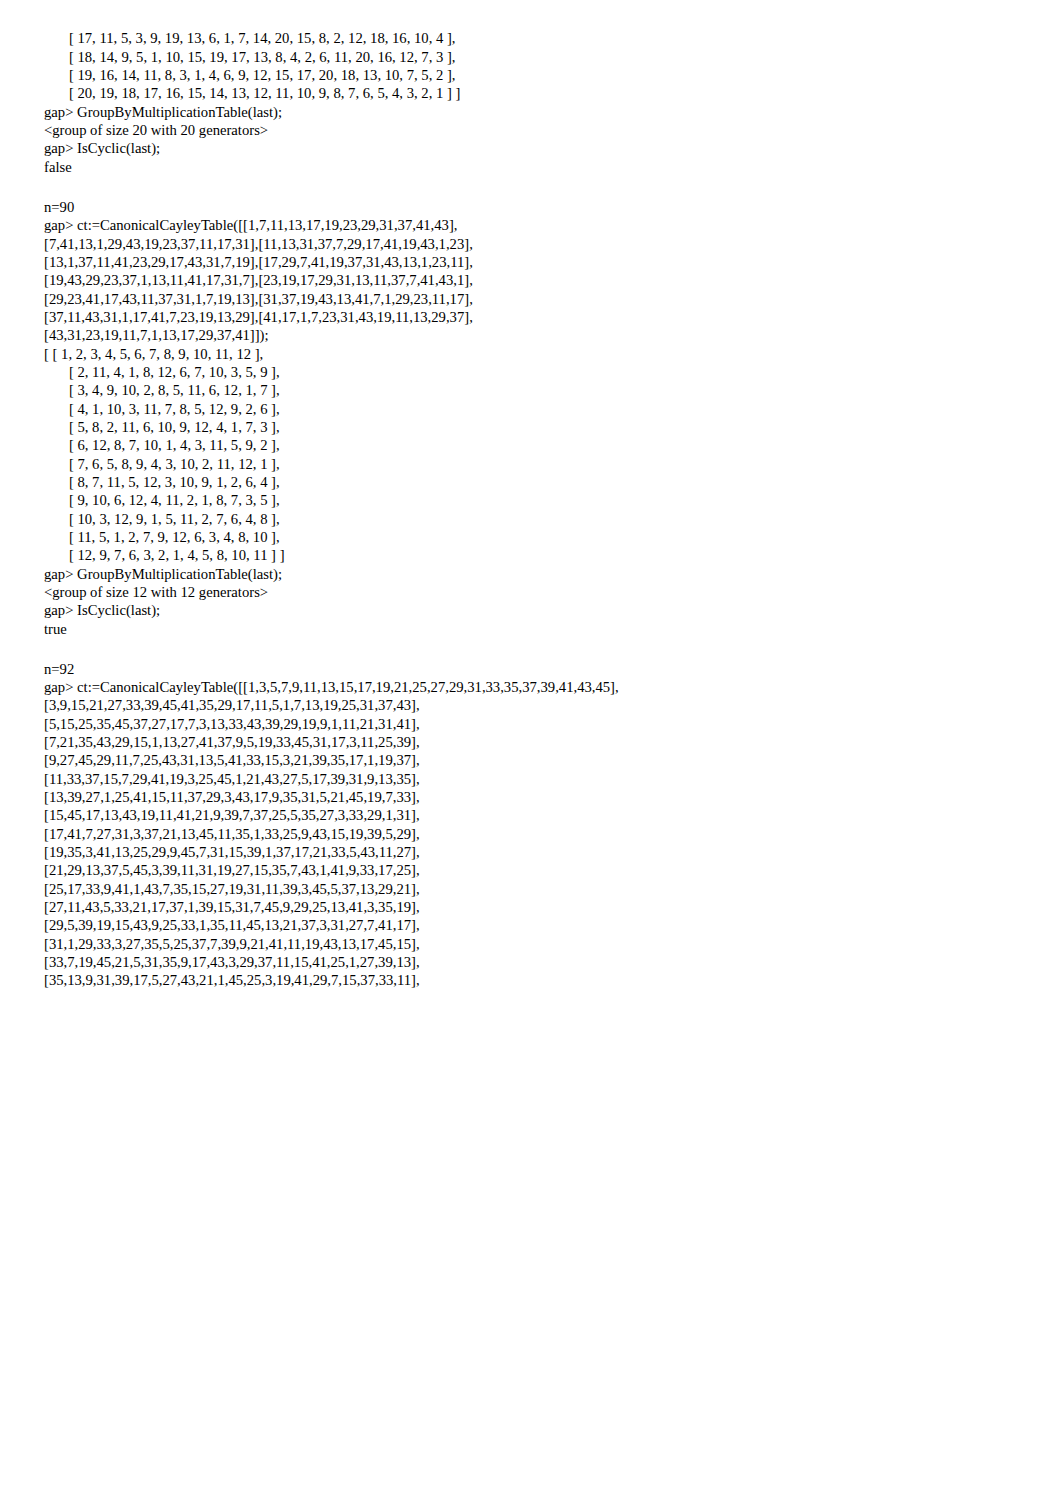[ 17, 11, 5, 3, 9, 19, 13, 6, 1, 7, 14, 20, 15, 8, 2, 12, 18, 16, 10, 4 ],
  [ 18, 14, 9, 5, 1, 10, 15, 19, 17, 13, 8, 4, 2, 6, 11, 20, 16, 12, 7, 3 ],
  [ 19, 16, 14, 11, 8, 3, 1, 4, 6, 9, 12, 15, 17, 20, 18, 13, 10, 7, 5, 2 ],
  [ 20, 19, 18, 17, 16, 15, 14, 13, 12, 11, 10, 9, 8, 7, 6, 5, 4, 3, 2, 1 ] ]
gap> GroupByMultiplicationTable(last);
<group of size 20 with 20 generators>
gap> IsCyclic(last);
false
n=90
gap> ct:=CanonicalCayleyTable([[1,7,11,13,17,19,23,29,31,37,41,43],
[7,41,13,1,29,43,19,23,37,11,17,31],[11,13,31,37,7,29,17,41,19,43,1,23],
[13,1,37,11,41,23,29,17,43,31,7,19],[17,29,7,41,19,37,31,43,13,1,23,11],
[19,43,29,23,37,1,13,11,41,17,31,7],[23,19,17,29,31,13,11,37,7,41,43,1],
[29,23,41,17,43,11,37,31,1,7,19,13],[31,37,19,43,13,41,7,1,29,23,11,17],
[37,11,43,31,1,17,41,7,23,19,13,29],[41,17,1,7,23,31,43,19,11,13,29,37],
[43,31,23,19,11,7,1,13,17,29,37,41]]);
[ [ 1, 2, 3, 4, 5, 6, 7, 8, 9, 10, 11, 12 ],
  [ 2, 11, 4, 1, 8, 12, 6, 7, 10, 3, 5, 9 ],
  [ 3, 4, 9, 10, 2, 8, 5, 11, 6, 12, 1, 7 ],
  [ 4, 1, 10, 3, 11, 7, 8, 5, 12, 9, 2, 6 ],
  [ 5, 8, 2, 11, 6, 10, 9, 12, 4, 1, 7, 3 ],
  [ 6, 12, 8, 7, 10, 1, 4, 3, 11, 5, 9, 2 ],
  [ 7, 6, 5, 8, 9, 4, 3, 10, 2, 11, 12, 1 ],
  [ 8, 7, 11, 5, 12, 3, 10, 9, 1, 2, 6, 4 ],
  [ 9, 10, 6, 12, 4, 11, 2, 1, 8, 7, 3, 5 ],
  [ 10, 3, 12, 9, 1, 5, 11, 2, 7, 6, 4, 8 ],
  [ 11, 5, 1, 2, 7, 9, 12, 6, 3, 4, 8, 10 ],
  [ 12, 9, 7, 6, 3, 2, 1, 4, 5, 8, 10, 11 ] ]
gap> GroupByMultiplicationTable(last);
<group of size 12 with 12 generators>
gap> IsCyclic(last);
true
n=92
gap> ct:=CanonicalCayleyTable([[1,3,5,7,9,11,13,15,17,19,21,25,27,29,31,33,35,37,39,41,43,45],
[3,9,15,21,27,33,39,45,41,35,29,17,11,5,1,7,13,19,25,31,37,43],
[5,15,25,35,45,37,27,17,7,3,13,33,43,39,29,19,9,1,11,21,31,41],
[7,21,35,43,29,15,1,13,27,41,37,9,5,19,33,45,31,17,3,11,25,39],
[9,27,45,29,11,7,25,43,31,13,5,41,33,15,3,21,39,35,17,1,19,37],
[11,33,37,15,7,29,41,19,3,25,45,1,21,43,27,5,17,39,31,9,13,35],
[13,39,27,1,25,41,15,11,37,29,3,43,17,9,35,31,5,21,45,19,7,33],
[15,45,17,13,43,19,11,41,21,9,39,7,37,25,5,35,27,3,33,29,1,31],
[17,41,7,27,31,3,37,21,13,45,11,35,1,33,25,9,43,15,19,39,5,29],
[19,35,3,41,13,25,29,9,45,7,31,15,39,1,37,17,21,33,5,43,11,27],
[21,29,13,37,5,45,3,39,11,31,19,27,15,35,7,43,1,41,9,33,17,25],
[25,17,33,9,41,1,43,7,35,15,27,19,31,11,39,3,45,5,37,13,29,21],
[27,11,43,5,33,21,17,37,1,39,15,31,7,45,9,29,25,13,41,3,35,19],
[29,5,39,19,15,43,9,25,33,1,35,11,45,13,21,37,3,31,27,7,41,17],
[31,1,29,33,3,27,35,5,25,37,7,39,9,21,41,11,19,43,13,17,45,15],
[33,7,19,45,21,5,31,35,9,17,43,3,29,37,11,15,41,25,1,27,39,13],
[35,13,9,31,39,17,5,27,43,21,1,45,25,3,19,41,29,7,15,37,33,11],